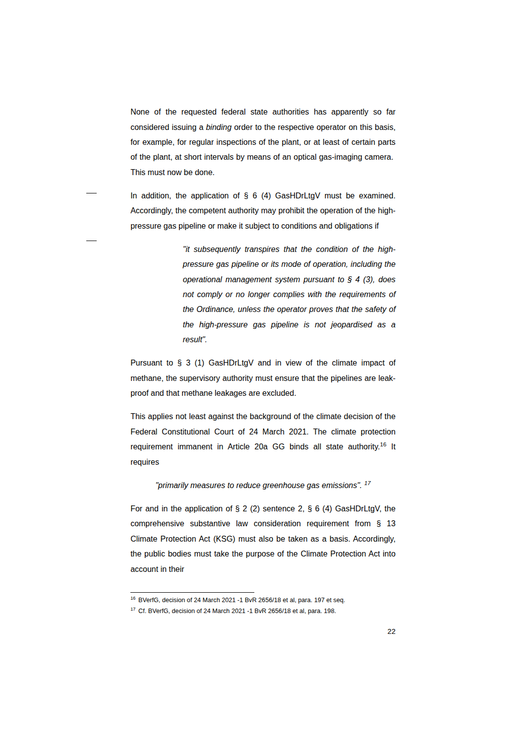None of the requested federal state authorities has apparently so far considered issuing a binding order to the respective operator on this basis, for example, for regular inspections of the plant, or at least of certain parts of the plant, at short intervals by means of an optical gas-imaging camera. This must now be done.
In addition, the application of § 6 (4) GasHDrLtgV must be examined. Accordingly, the competent authority may prohibit the operation of the high-pressure gas pipeline or make it subject to conditions and obligations if
"it subsequently transpires that the condition of the high-pressure gas pipeline or its mode of operation, including the operational management system pursuant to § 4 (3), does not comply or no longer complies with the requirements of the Ordinance, unless the operator proves that the safety of the high-pressure gas pipeline is not jeopardised as a result".
Pursuant to § 3 (1) GasHDrLtgV and in view of the climate impact of methane, the supervisory authority must ensure that the pipelines are leak-proof and that methane leakages are excluded.
This applies not least against the background of the climate decision of the Federal Constitutional Court of 24 March 2021. The climate protection requirement immanent in Article 20a GG binds all state authority.16 It requires
"primarily measures to reduce greenhouse gas emissions". 17
For and in the application of § 2 (2) sentence 2, § 6 (4) GasHDrLtgV, the comprehensive substantive law consideration requirement from § 13 Climate Protection Act (KSG) must also be taken as a basis. Accordingly, the public bodies must take the purpose of the Climate Protection Act into account in their
16 BVerfG, decision of 24 March 2021 -1 BvR 2656/18 et al, para. 197 et seq.
17 Cf. BVerfG, decision of 24 March 2021 -1 BvR 2656/18 et al, para. 198.
22